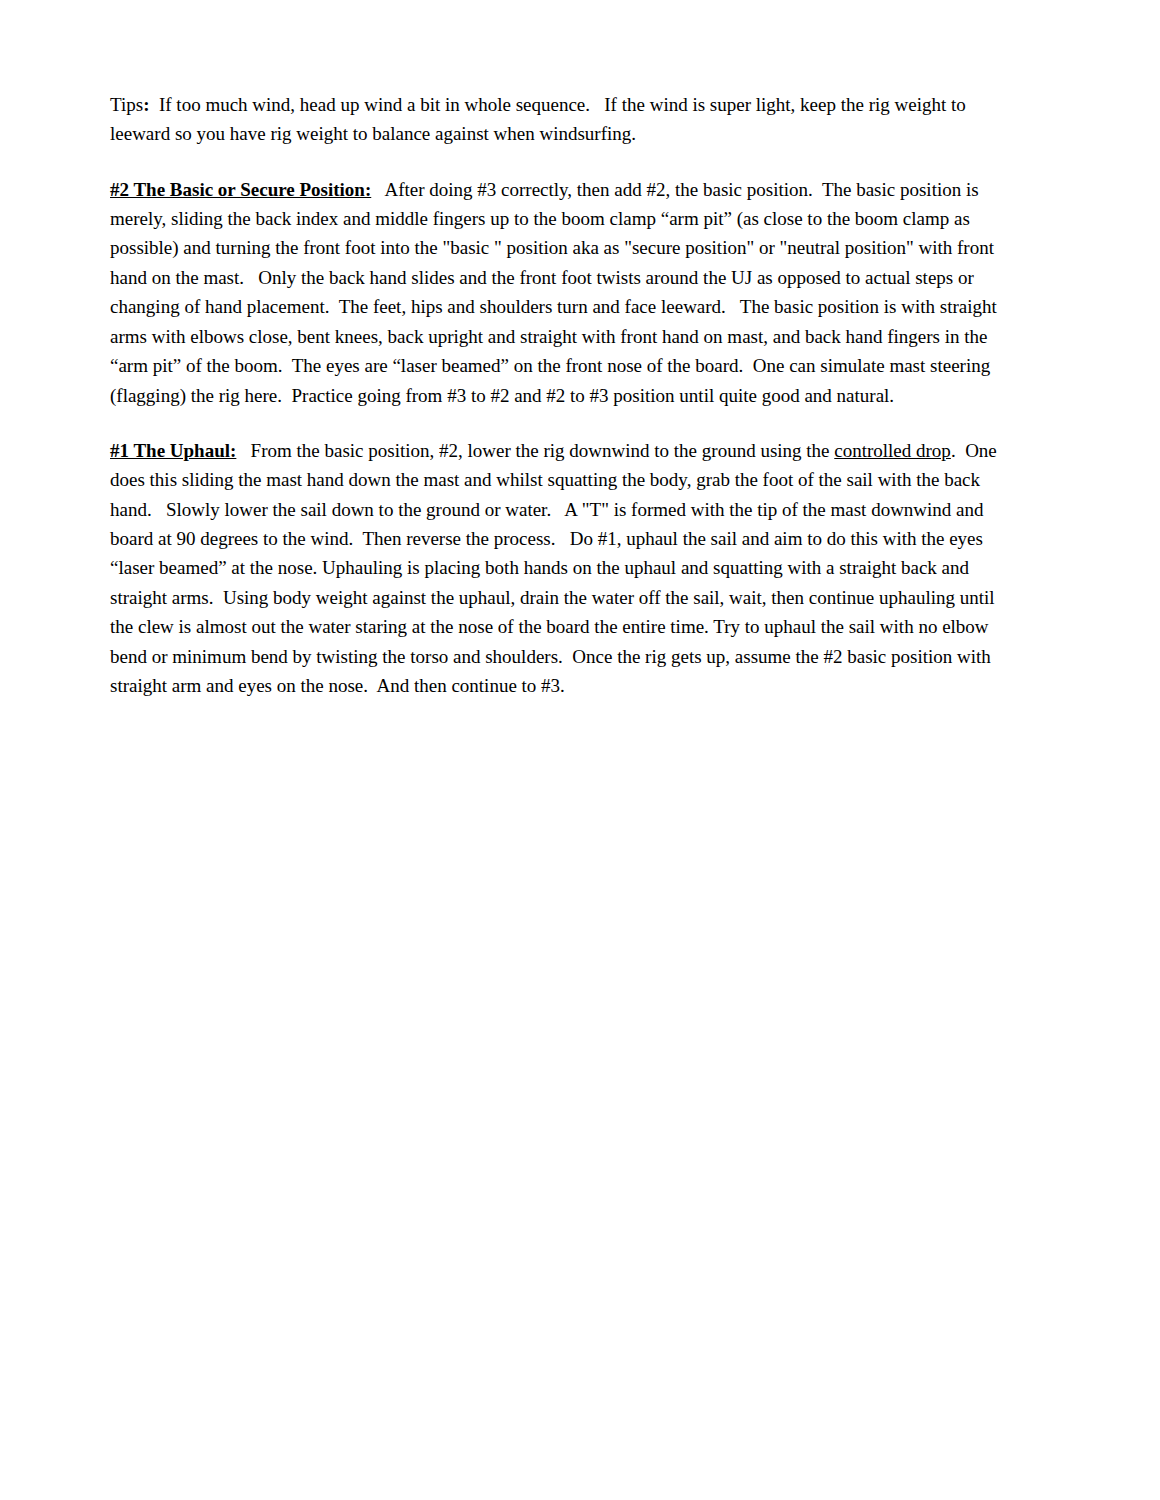Tips: If too much wind, head up wind a bit in whole sequence. If the wind is super light, keep the rig weight to leeward so you have rig weight to balance against when windsurfing.
#2 The Basic or Secure Position: After doing #3 correctly, then add #2, the basic position. The basic position is merely, sliding the back index and middle fingers up to the boom clamp “arm pit” (as close to the boom clamp as possible) and turning the front foot into the "basic " position aka as "secure position" or "neutral position" with front hand on the mast. Only the back hand slides and the front foot twists around the UJ as opposed to actual steps or changing of hand placement. The feet, hips and shoulders turn and face leeward. The basic position is with straight arms with elbows close, bent knees, back upright and straight with front hand on mast, and back hand fingers in the “arm pit” of the boom. The eyes are “laser beamed” on the front nose of the board. One can simulate mast steering (flagging) the rig here. Practice going from #3 to #2 and #2 to #3 position until quite good and natural.
#1 The Uphaul: From the basic position, #2, lower the rig downwind to the ground using the controlled drop. One does this sliding the mast hand down the mast and whilst squatting the body, grab the foot of the sail with the back hand. Slowly lower the sail down to the ground or water. A "T" is formed with the tip of the mast downwind and board at 90 degrees to the wind. Then reverse the process. Do #1, uphaul the sail and aim to do this with the eyes “laser beamed” at the nose. Uphauling is placing both hands on the uphaul and squatting with a straight back and straight arms. Using body weight against the uphaul, drain the water off the sail, wait, then continue uphauling until the clew is almost out the water staring at the nose of the board the entire time. Try to uphaul the sail with no elbow bend or minimum bend by twisting the torso and shoulders. Once the rig gets up, assume the #2 basic position with straight arm and eyes on the nose. And then continue to #3.